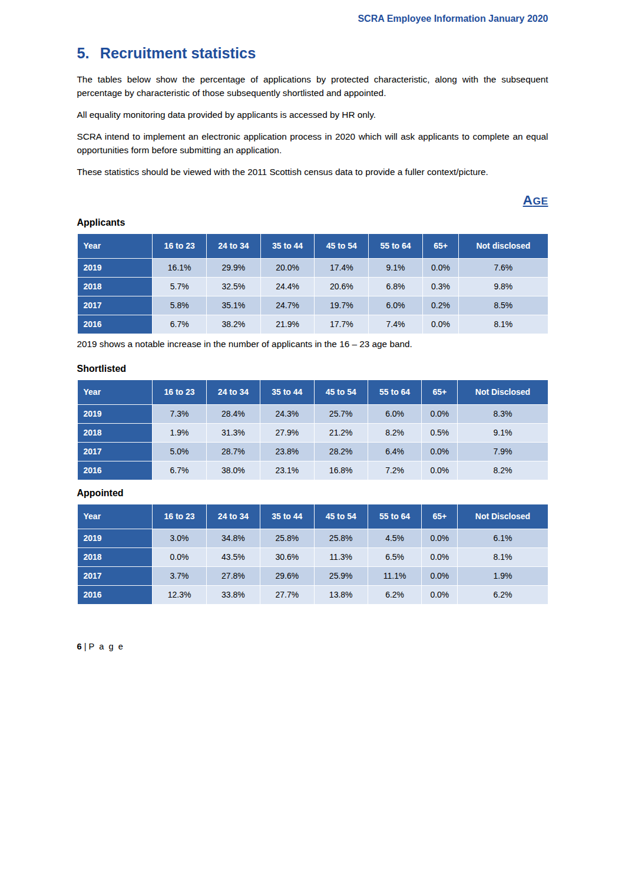SCRA Employee Information January 2020
5. Recruitment statistics
The tables below show the percentage of applications by protected characteristic, along with the subsequent percentage by characteristic of those subsequently shortlisted and appointed.
All equality monitoring data provided by applicants is accessed by HR only.
SCRA intend to implement an electronic application process in 2020 which will ask applicants to complete an equal opportunities form before submitting an application.
These statistics should be viewed with the 2011 Scottish census data to provide a fuller context/picture.
AGE
Applicants
| Year | 16 to 23 | 24 to 34 | 35 to 44 | 45 to 54 | 55 to 64 | 65+ | Not disclosed |
| --- | --- | --- | --- | --- | --- | --- | --- |
| 2019 | 16.1% | 29.9% | 20.0% | 17.4% | 9.1% | 0.0% | 7.6% |
| 2018 | 5.7% | 32.5% | 24.4% | 20.6% | 6.8% | 0.3% | 9.8% |
| 2017 | 5.8% | 35.1% | 24.7% | 19.7% | 6.0% | 0.2% | 8.5% |
| 2016 | 6.7% | 38.2% | 21.9% | 17.7% | 7.4% | 0.0% | 8.1% |
2019 shows a notable increase in the number of applicants in the 16 – 23 age band.
Shortlisted
| Year | 16 to 23 | 24 to 34 | 35 to 44 | 45 to 54 | 55 to 64 | 65+ | Not Disclosed |
| --- | --- | --- | --- | --- | --- | --- | --- |
| 2019 | 7.3% | 28.4% | 24.3% | 25.7% | 6.0% | 0.0% | 8.3% |
| 2018 | 1.9% | 31.3% | 27.9% | 21.2% | 8.2% | 0.5% | 9.1% |
| 2017 | 5.0% | 28.7% | 23.8% | 28.2% | 6.4% | 0.0% | 7.9% |
| 2016 | 6.7% | 38.0% | 23.1% | 16.8% | 7.2% | 0.0% | 8.2% |
Appointed
| Year | 16 to 23 | 24 to 34 | 35 to 44 | 45 to 54 | 55 to 64 | 65+ | Not Disclosed |
| --- | --- | --- | --- | --- | --- | --- | --- |
| 2019 | 3.0% | 34.8% | 25.8% | 25.8% | 4.5% | 0.0% | 6.1% |
| 2018 | 0.0% | 43.5% | 30.6% | 11.3% | 6.5% | 0.0% | 8.1% |
| 2017 | 3.7% | 27.8% | 29.6% | 25.9% | 11.1% | 0.0% | 1.9% |
| 2016 | 12.3% | 33.8% | 27.7% | 13.8% | 6.2% | 0.0% | 6.2% |
6 | P a g e